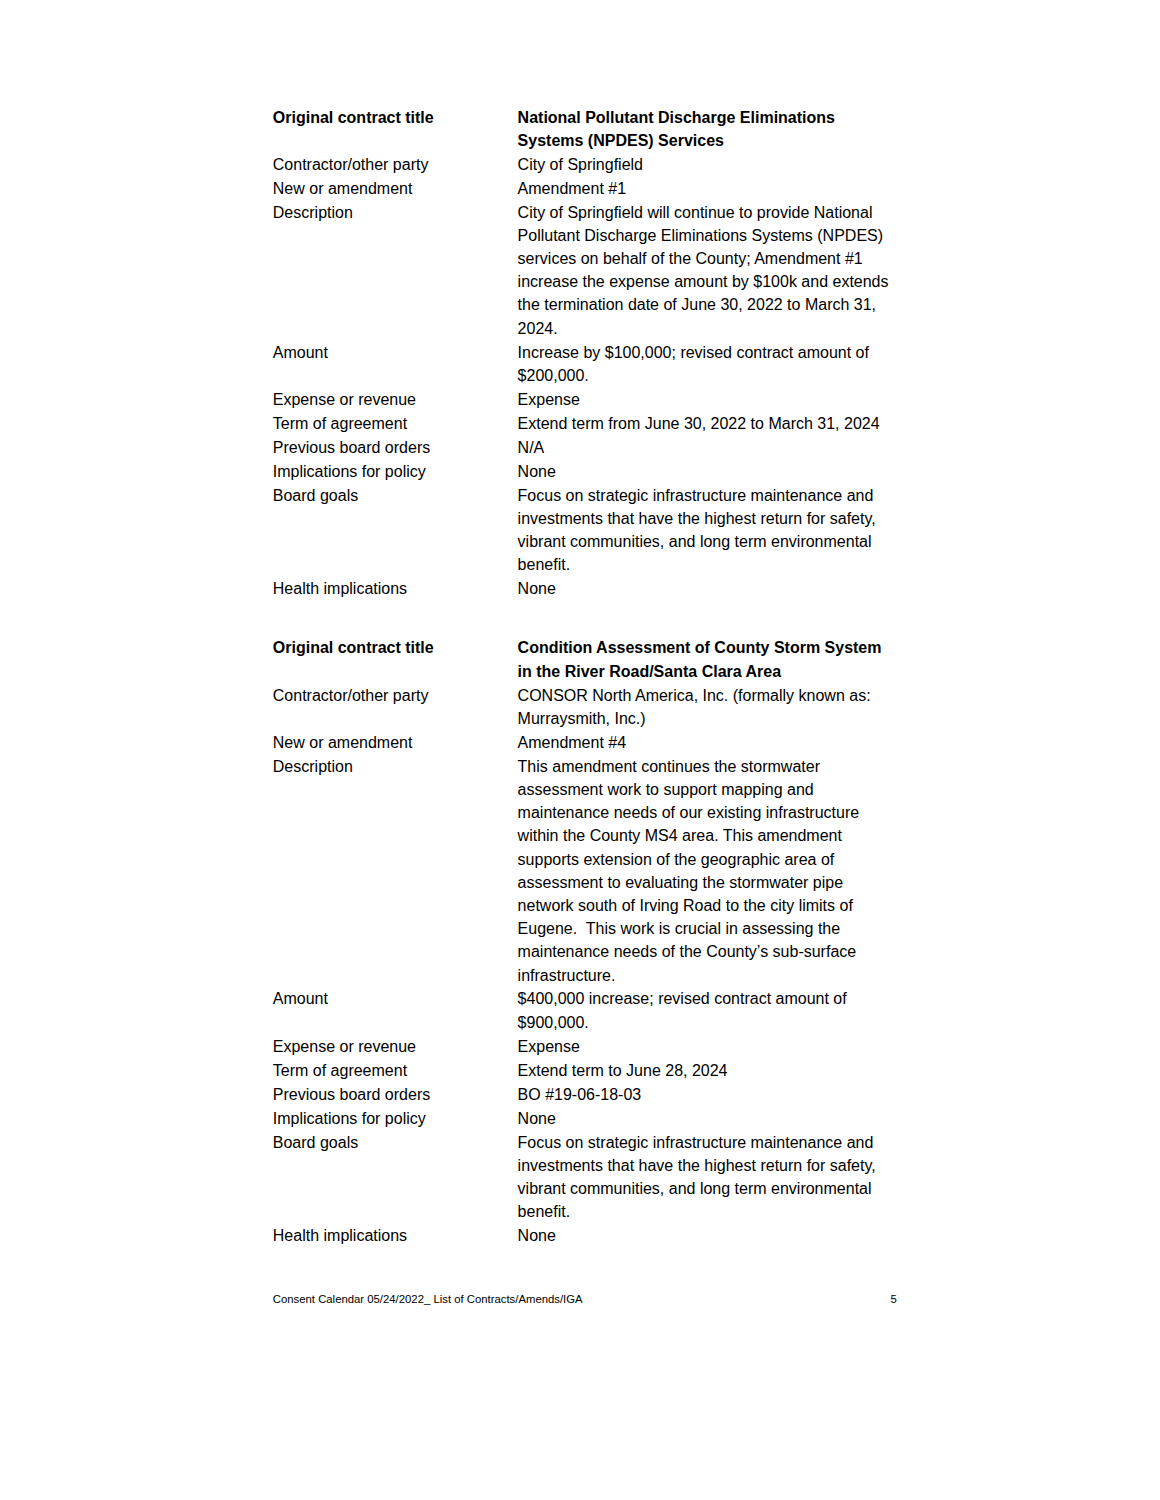| Original contract title | National Pollutant Discharge Eliminations Systems (NPDES) Services |
| Contractor/other party | City of Springfield |
| New or amendment | Amendment #1 |
| Description | City of Springfield will continue to provide National Pollutant Discharge Eliminations Systems (NPDES) services on behalf of the County; Amendment #1 increase the expense amount by $100k and extends the termination date of June 30, 2022 to March 31, 2024. |
| Amount | Increase by $100,000; revised contract amount of $200,000. |
| Expense or revenue | Expense |
| Term of agreement | Extend term from June 30, 2022 to March 31, 2024 |
| Previous board orders | N/A |
| Implications for policy | None |
| Board goals | Focus on strategic infrastructure maintenance and investments that have the highest return for safety, vibrant communities, and long term environmental benefit. |
| Health implications | None |
| Original contract title | Condition Assessment of County Storm System in the River Road/Santa Clara Area |
| Contractor/other party | CONSOR North America, Inc. (formally known as: Murraysmith, Inc.) |
| New or amendment | Amendment #4 |
| Description | This amendment continues the stormwater assessment work to support mapping and maintenance needs of our existing infrastructure within the County MS4 area. This amendment supports extension of the geographic area of assessment to evaluating the stormwater pipe network south of Irving Road to the city limits of Eugene. This work is crucial in assessing the maintenance needs of the County’s sub-surface infrastructure. |
| Amount | $400,000 increase; revised contract amount of $900,000. |
| Expense or revenue | Expense |
| Term of agreement | Extend term to June 28, 2024 |
| Previous board orders | BO #19-06-18-03 |
| Implications for policy | None |
| Board goals | Focus on strategic infrastructure maintenance and investments that have the highest return for safety, vibrant communities, and long term environmental benefit. |
| Health implications | None |
Consent Calendar 05/24/2022_ List of Contracts/Amends/IGA 5